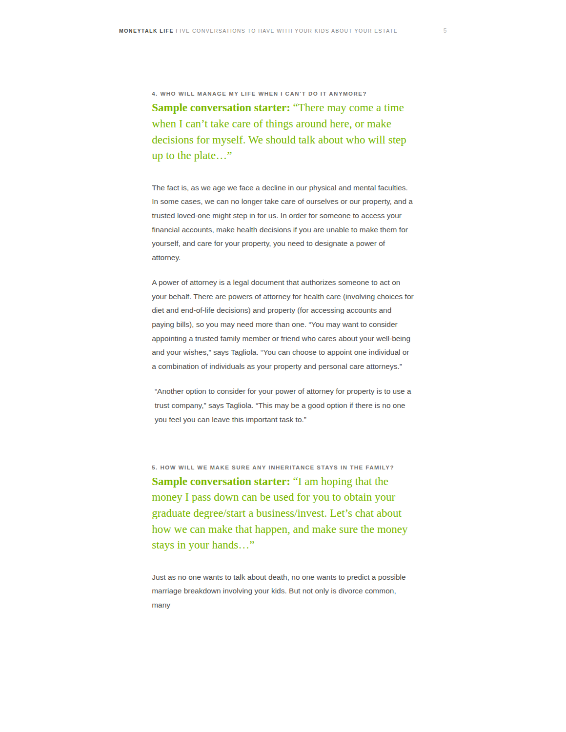MONEYTALK LIFE FIVE CONVERSATIONS TO HAVE WITH YOUR KIDS ABOUT YOUR ESTATE
5
4. Who will manage my life when I can’t do it anymore?
Sample conversation starter: “There may come a time when I can’t take care of things around here, or make decisions for myself. We should talk about who will step up to the plate…”
The fact is, as we age we face a decline in our physical and mental faculties. In some cases, we can no longer take care of ourselves or our property, and a trusted loved-one might step in for us. In order for someone to access your financial accounts, make health decisions if you are unable to make them for yourself, and care for your property, you need to designate a power of attorney.
A power of attorney is a legal document that authorizes someone to act on your behalf. There are powers of attorney for health care (involving choices for diet and end-of-life decisions) and property (for accessing accounts and paying bills), so you may need more than one. “You may want to consider appointing a trusted family member or friend who cares about your well-being and your wishes,” says Tagliola. “You can choose to appoint one individual or a combination of individuals as your property and personal care attorneys.”
“Another option to consider for your power of attorney for property is to use a trust company,” says Tagliola. “This may be a good option if there is no one you feel you can leave this important task to.”
5. How will we make sure any inheritance stays in the family?
Sample conversation starter: “I am hoping that the money I pass down can be used for you to obtain your graduate degree/start a business/invest. Let’s chat about how we can make that happen, and make sure the money stays in your hands…”
Just as no one wants to talk about death, no one wants to predict a possible marriage breakdown involving your kids. But not only is divorce common, many